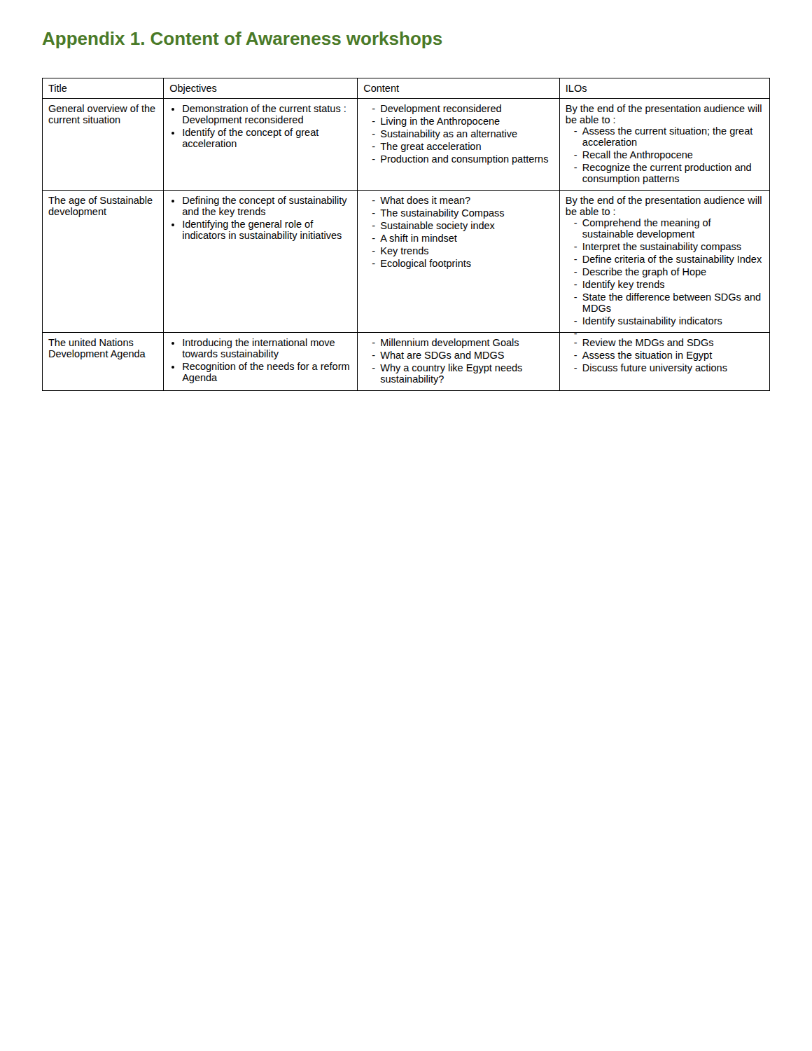Appendix 1. Content of Awareness workshops
| Title | Objectives | Content | ILOs |
| --- | --- | --- | --- |
| General overview of the current situation | Demonstration of the current status : Development reconsidered Identify of the concept of great acceleration | Development reconsidered Living in the Anthropocene Sustainability as an alternative The great acceleration Production and consumption patterns | By the end of the presentation audience will be able to : Assess the current situation; the great acceleration Recall the Anthropocene Recognize the current production and consumption patterns |
| The age of Sustainable development | Defining the concept of sustainability and the key trends Identifying the general role of indicators in sustainability initiatives | What does it mean? The sustainability Compass Sustainable society index A shift in mindset Key trends Ecological footprints | By the end of the presentation audience will be able to : Comprehend the meaning of sustainable development Interpret the sustainability compass Define criteria of the sustainability Index Describe the graph of Hope Identify key trends State the difference between SDGs and MDGs Identify sustainability indicators |
| The united Nations Development Agenda | Introducing the international move towards sustainability Recognition of the needs for a reform Agenda | Millennium development Goals What are SDGs and MDGS Why a country like Egypt needs sustainability? | Review the MDGs and SDGs Assess the situation in Egypt Discuss future university actions |